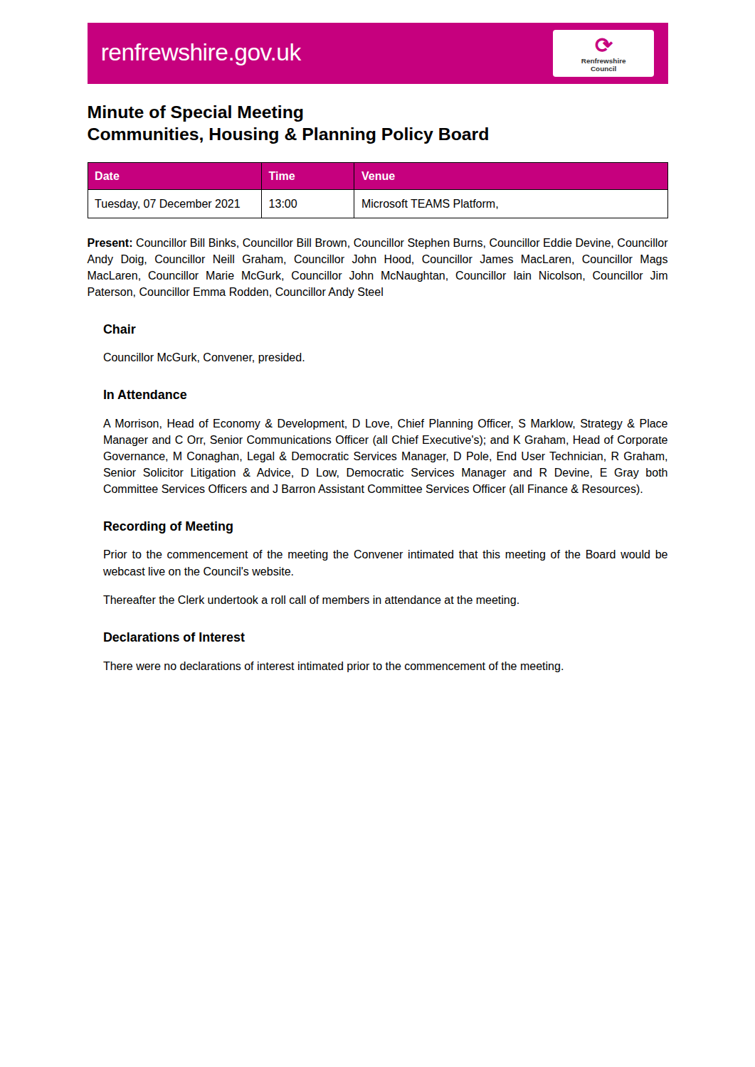renfrewshire.gov.uk
⟳ Renfrewshire
Council
Minute of Special Meeting
Communities, Housing & Planning Policy Board
| Date | Time | Venue |
| --- | --- | --- |
| Tuesday, 07 December 2021 | 13:00 | Microsoft TEAMS Platform, |
Present: Councillor Bill Binks, Councillor Bill Brown, Councillor Stephen Burns, Councillor Eddie Devine, Councillor Andy Doig, Councillor Neill Graham, Councillor John Hood, Councillor James MacLaren, Councillor Mags MacLaren, Councillor Marie McGurk, Councillor John McNaughtan, Councillor Iain Nicolson, Councillor Jim Paterson, Councillor Emma Rodden, Councillor Andy Steel
Chair
Councillor McGurk, Convener, presided.
In Attendance
A Morrison, Head of Economy & Development, D Love, Chief Planning Officer, S Marklow, Strategy & Place Manager and C Orr, Senior Communications Officer (all Chief Executive's); and K Graham, Head of Corporate Governance, M Conaghan, Legal & Democratic Services Manager, D Pole, End User Technician, R Graham, Senior Solicitor Litigation & Advice, D Low, Democratic Services Manager and R Devine, E Gray both Committee Services Officers and J Barron Assistant Committee Services Officer (all Finance & Resources).
Recording of Meeting
Prior to the commencement of the meeting the Convener intimated that this meeting of the Board would be webcast live on the Council's website.
Thereafter the Clerk undertook a roll call of members in attendance at the meeting.
Declarations of Interest
There were no declarations of interest intimated prior to the commencement of the meeting.